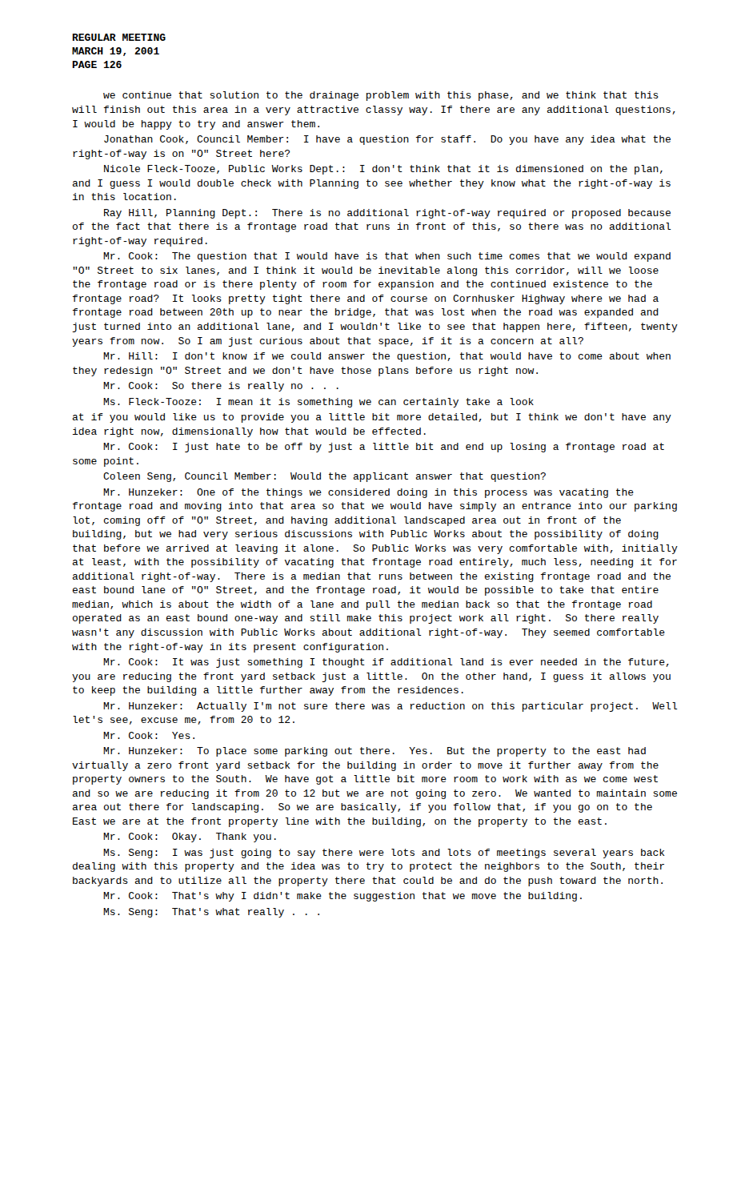REGULAR MEETING
MARCH 19, 2001
PAGE 126
we continue that solution to the drainage problem with this phase, and we think that this will finish out this area in a very attractive classy way. If there are any additional questions, I would be happy to try and answer them.
Jonathan Cook, Council Member: I have a question for staff. Do you have any idea what the right-of-way is on "O" Street here?
Nicole Fleck-Tooze, Public Works Dept.: I don't think that it is dimensioned on the plan, and I guess I would double check with Planning to see whether they know what the right-of-way is in this location.
Ray Hill, Planning Dept.: There is no additional right-of-way required or proposed because of the fact that there is a frontage road that runs in front of this, so there was no additional right-of-way required.
Mr. Cook: The question that I would have is that when such time comes that we would expand "O" Street to six lanes, and I think it would be inevitable along this corridor, will we loose the frontage road or is there plenty of room for expansion and the continued existence to the frontage road? It looks pretty tight there and of course on Cornhusker Highway where we had a frontage road between 20th up to near the bridge, that was lost when the road was expanded and just turned into an additional lane, and I wouldn't like to see that happen here, fifteen, twenty years from now. So I am just curious about that space, if it is a concern at all?
Mr. Hill: I don't know if we could answer the question, that would have to come about when they redesign "O" Street and we don't have those plans before us right now.
Mr. Cook: So there is really no . . .
Ms. Fleck-Tooze: I mean it is something we can certainly take a look
at if you would like us to provide you a little bit more detailed, but I think we don't have any idea right now, dimensionally how that would be effected.
Mr. Cook: I just hate to be off by just a little bit and end up losing a frontage road at some point.
Coleen Seng, Council Member: Would the applicant answer that question?
Mr. Hunzeker: One of the things we considered doing in this process was vacating the frontage road and moving into that area so that we would have simply an entrance into our parking lot, coming off of "O" Street, and having additional landscaped area out in front of the building, but we had very serious discussions with Public Works about the possibility of doing that before we arrived at leaving it alone. So Public Works was very comfortable with, initially at least, with the possibility of vacating that frontage road entirely, much less, needing it for additional right-of-way. There is a median that runs between the existing frontage road and the east bound lane of "O" Street, and the frontage road, it would be possible to take that entire median, which is about the width of a lane and pull the median back so that the frontage road operated as an east bound one-way and still make this project work all right. So there really wasn't any discussion with Public Works about additional right-of-way. They seemed comfortable with the right-of-way in its present configuration.
Mr. Cook: It was just something I thought if additional land is ever needed in the future, you are reducing the front yard setback just a little. On the other hand, I guess it allows you to keep the building a little further away from the residences.
Mr. Hunzeker: Actually I'm not sure there was a reduction on this particular project. Well let's see, excuse me, from 20 to 12.
Mr. Cook: Yes.
Mr. Hunzeker: To place some parking out there. Yes. But the property to the east had virtually a zero front yard setback for the building in order to move it further away from the property owners to the South. We have got a little bit more room to work with as we come west and so we are reducing it from 20 to 12 but we are not going to zero. We wanted to maintain some area out there for landscaping. So we are basically, if you follow that, if you go on to the East we are at the front property line with the building, on the property to the east.
Mr. Cook: Okay. Thank you.
Ms. Seng: I was just going to say there were lots and lots of meetings several years back dealing with this property and the idea was to try to protect the neighbors to the South, their backyards and to utilize all the property there that could be and do the push toward the north.
Mr. Cook: That's why I didn't make the suggestion that we move the building.
Ms. Seng: That's what really . . .